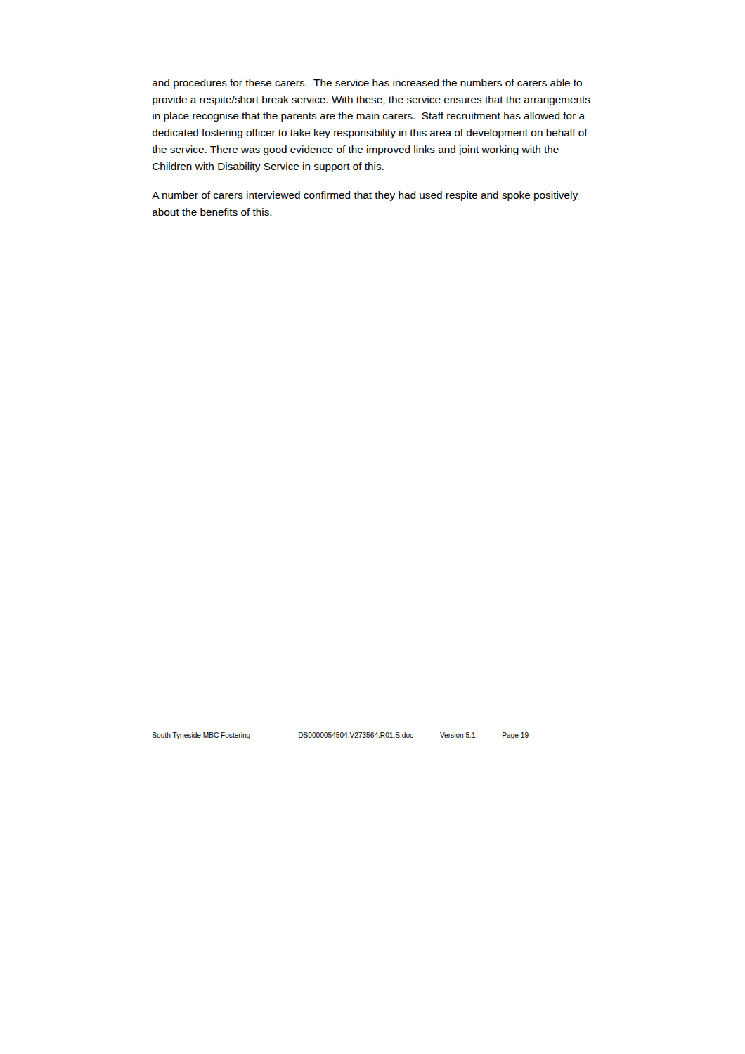and procedures for these carers. The service has increased the numbers of carers able to provide a respite/short break service. With these, the service ensures that the arrangements in place recognise that the parents are the main carers. Staff recruitment has allowed for a dedicated fostering officer to take key responsibility in this area of development on behalf of the service. There was good evidence of the improved links and joint working with the Children with Disability Service in support of this.
A number of carers interviewed confirmed that they had used respite and spoke positively about the benefits of this.
South Tyneside MBC Fostering DS0000054504.V273564.R01.S.doc Version 5.1 Page 19